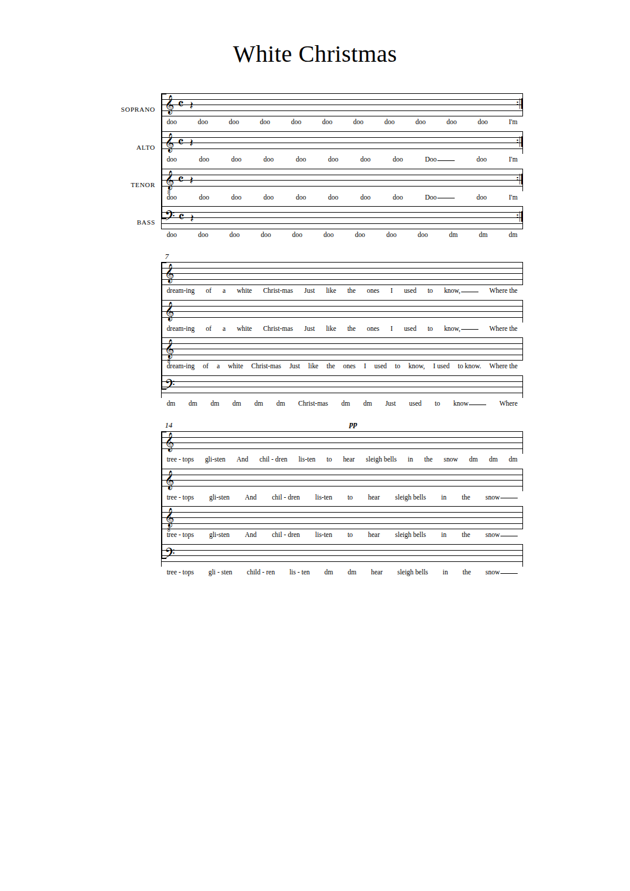White Christmas
Soprano
𝄞 𝄴 𝄽 𝄇
doo doo doo doo doo doo doo doo doo doo doo I'm
Alto
𝄞 𝄴 𝄽 𝄇
doo doo doo doo doo doo doo doo Doo doo I'm
Tenor
𝄞8 𝄴 𝄽 𝄇
doo doo doo doo doo doo doo doo Doo doo I'm
Bass
𝄢 𝄴 𝄽 𝄇
doo doo doo doo doo doo doo doo doo dm dm dm
7
Soprano
𝄞
dream-ing of awhite Christ-mas Just like the ones Iused to know, Where the
Alto
𝄞
dream-ing of awhite Christ-mas Just like the ones Iused to know, Where the
Tenor
𝄞8
dream-ing of awhite Christ-mas Just like the ones Iused to know, I used to know. Where the
Bass
𝄢
dm dm dm dm dm dm Christ-mas dm dm Just used to know Where
14
Soprano
𝄞
pp
tree - tops gli-sten And chil - dren lis-ten to hear sleigh bells in the snow dm dm dm
Alto
𝄞
tree - tops gli-sten And chil - dren lis-ten to hear sleigh bells in the snow
Tenor
𝄞8
tree - tops gli-sten And chil - dren lis-ten to hear sleigh bells in the snow
Bass
𝄢
tree - tops gli - sten child - ren lis - ten dm dm hear sleigh bells in the snow